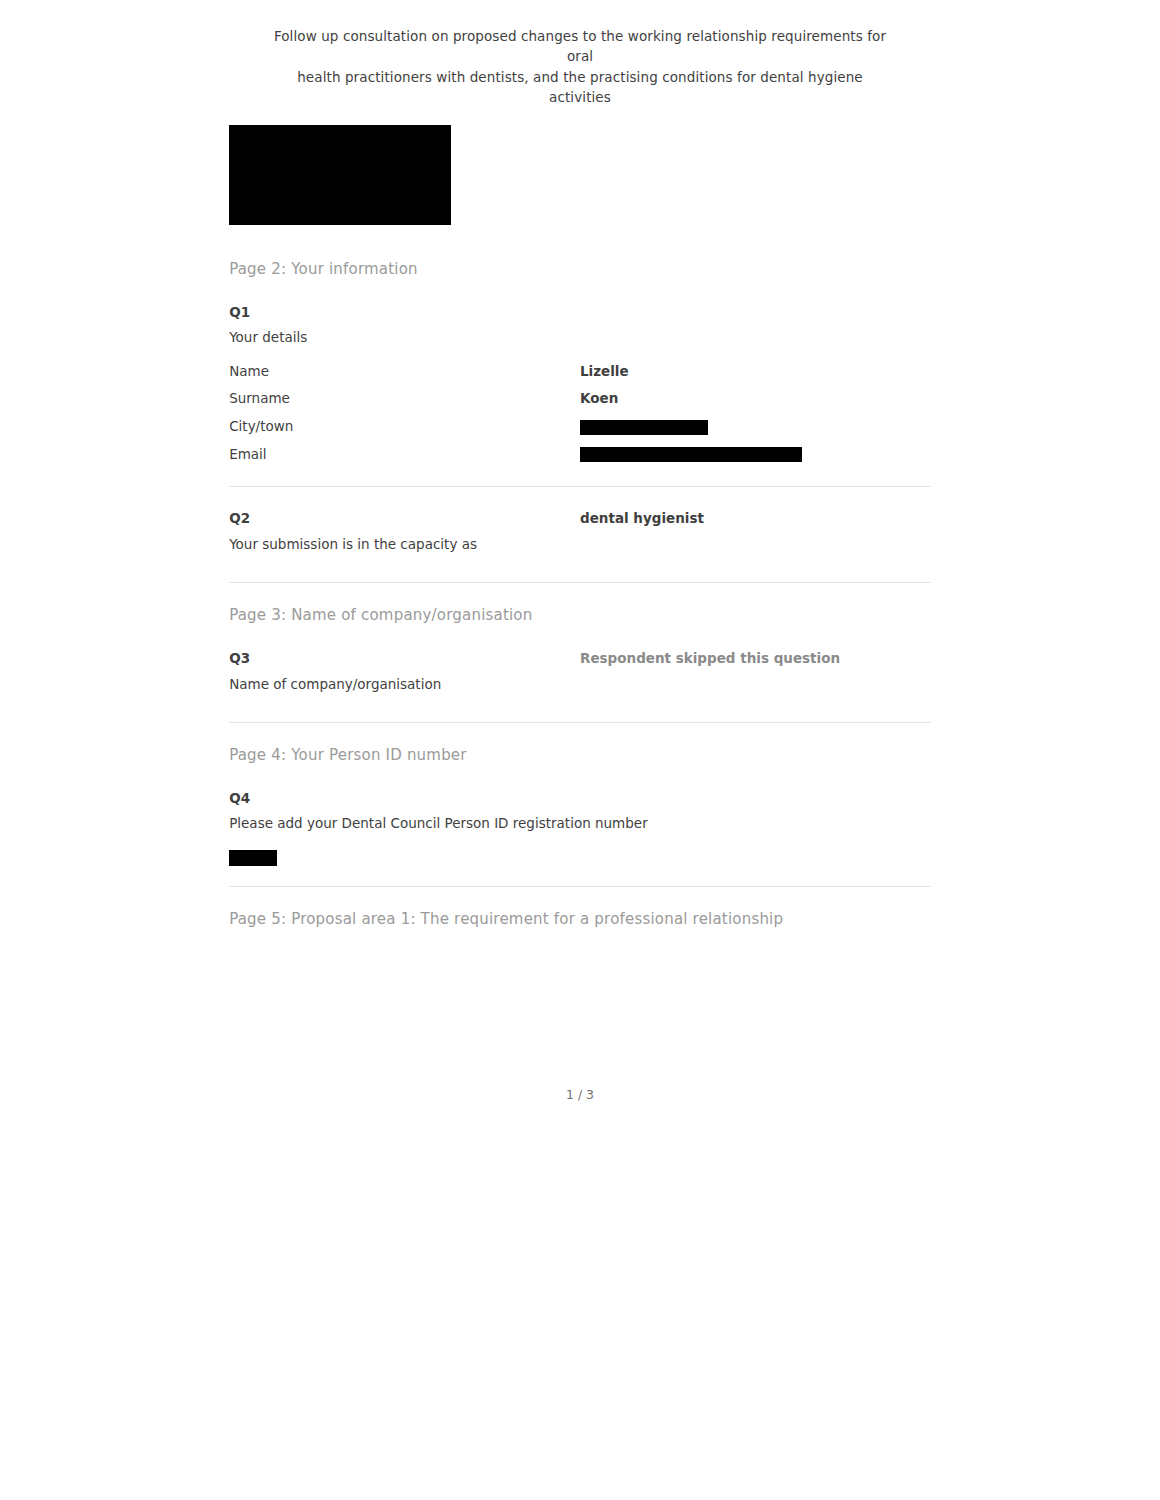Follow up consultation on proposed changes to the working relationship requirements for oral
health practitioners with dentists, and the practising conditions for dental hygiene activities
Page 2: Your information
Q1
Your details
| Name | Lizelle |
| Surname | Koen |
| City/town | |
| Email | |
Q2
Your submission is in the capacity as
dental hygienist
Page 3: Name of company/organisation
Q3
Name of company/organisation
Respondent skipped this question
Page 4: Your Person ID number
Q4
Please add your Dental Council Person ID registration number
Page 5: Proposal area 1: The requirement for a professional relationship
1 / 3